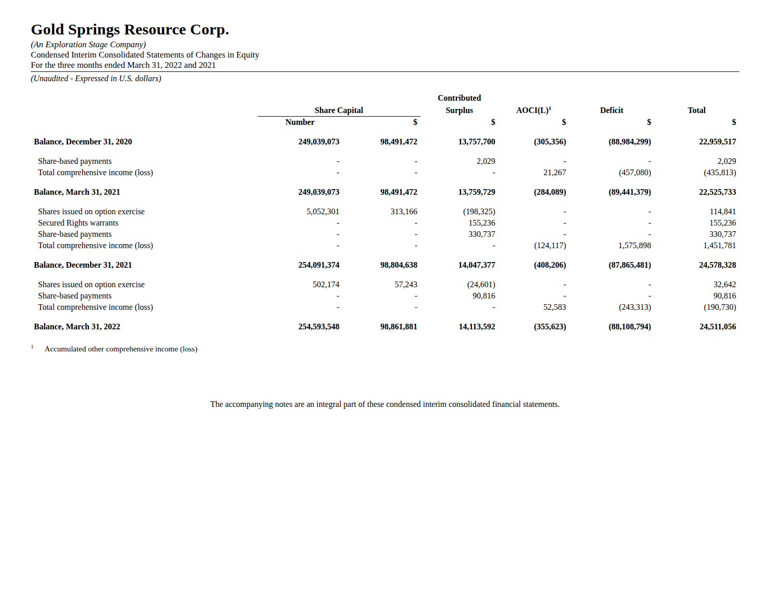Gold Springs Resource Corp.
(An Exploration Stage Company)
Condensed Interim Consolidated Statements of Changes in Equity
For the three months ended March 31, 2022 and 2021
(Unaudited - Expressed in U.S. dollars)
| | | | Contributed | | | |
| | Share Capital | Surplus | AOCI(L) 1 | Deficit | Total |
| | Number | $ | $ | $ | $ | $ |
| Balance, December 31, 2020 | 249,039,073 | 98,491,472 | 13,757,700 | (305,356) | (88,984,299) | 22,959,517 |
| Share-based payments | - | - | 2,029 | - | - | 2,029 |
| Total comprehensive income (loss) | - | - | - | 21,267 | (457,080) | (435,813) |
| Balance, March 31, 2021 | 249,039,073 | 98,491,472 | 13,759,729 | (284,089) | (89,441,379) | 22,525,733 |
| Shares issued on option exercise | 5,052,301 | 313,166 | (198,325) | - | - | 114,841 |
| Secured Rights warrants | - | - | 155,236 | - | - | 155,236 |
| Share-based payments | - | - | 330,737 | - | - | 330,737 |
| Total comprehensive income (loss) | - | - | - | (124,117) | 1,575,898 | 1,451,781 |
| Balance, December 31, 2021 | 254,091,374 | 98,804,638 | 14,047,377 | (408,206) | (87,865,481) | 24,578,328 |
| Shares issued on option exercise | 502,174 | 57,243 | (24,601) | - | - | 32,642 |
| Share-based payments | - | - | 90,816 | - | - | 90,816 |
| Total comprehensive income (loss) | - | - | - | 52,583 | (243,313) | (190,730) |
| Balance, March 31, 2022 | 254,593,548 | 98,861,881 | 14,113,592 | (355,623) | (88,108,794) | 24,511,056 |
1 Accumulated other comprehensive income (loss)
The accompanying notes are an integral part of these condensed interim consolidated financial statements.